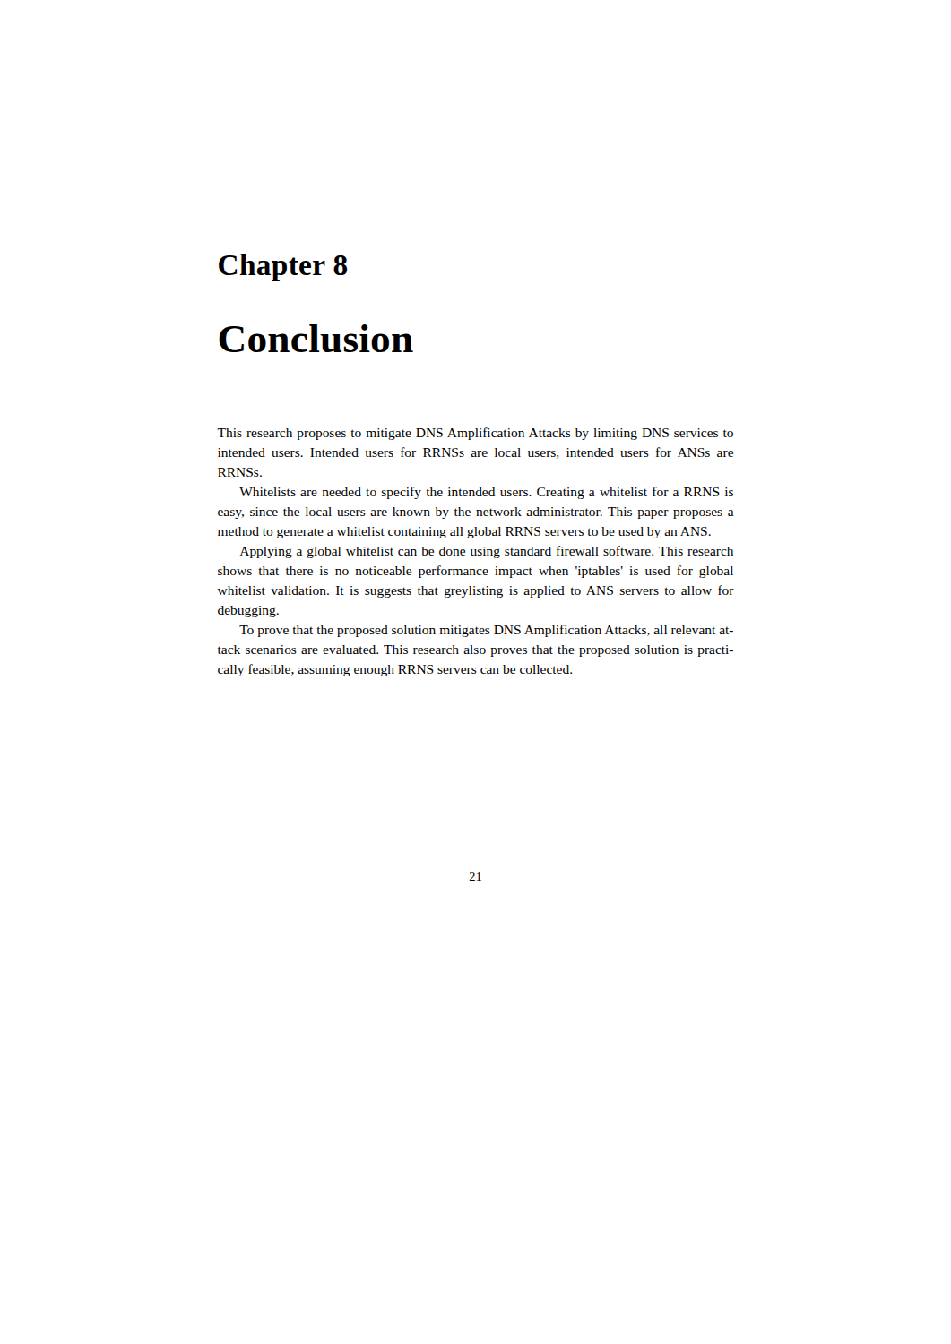Chapter 8
Conclusion
This research proposes to mitigate DNS Amplification Attacks by limiting DNS services to intended users. Intended users for RRNSs are local users, intended users for ANSs are RRNSs.
Whitelists are needed to specify the intended users. Creating a whitelist for a RRNS is easy, since the local users are known by the network administrator. This paper proposes a method to generate a whitelist containing all global RRNS servers to be used by an ANS.
Applying a global whitelist can be done using standard firewall software. This research shows that there is no noticeable performance impact when 'iptables' is used for global whitelist validation. It is suggests that greylisting is applied to ANS servers to allow for debugging.
To prove that the proposed solution mitigates DNS Amplification Attacks, all relevant attack scenarios are evaluated. This research also proves that the proposed solution is practically feasible, assuming enough RRNS servers can be collected.
21